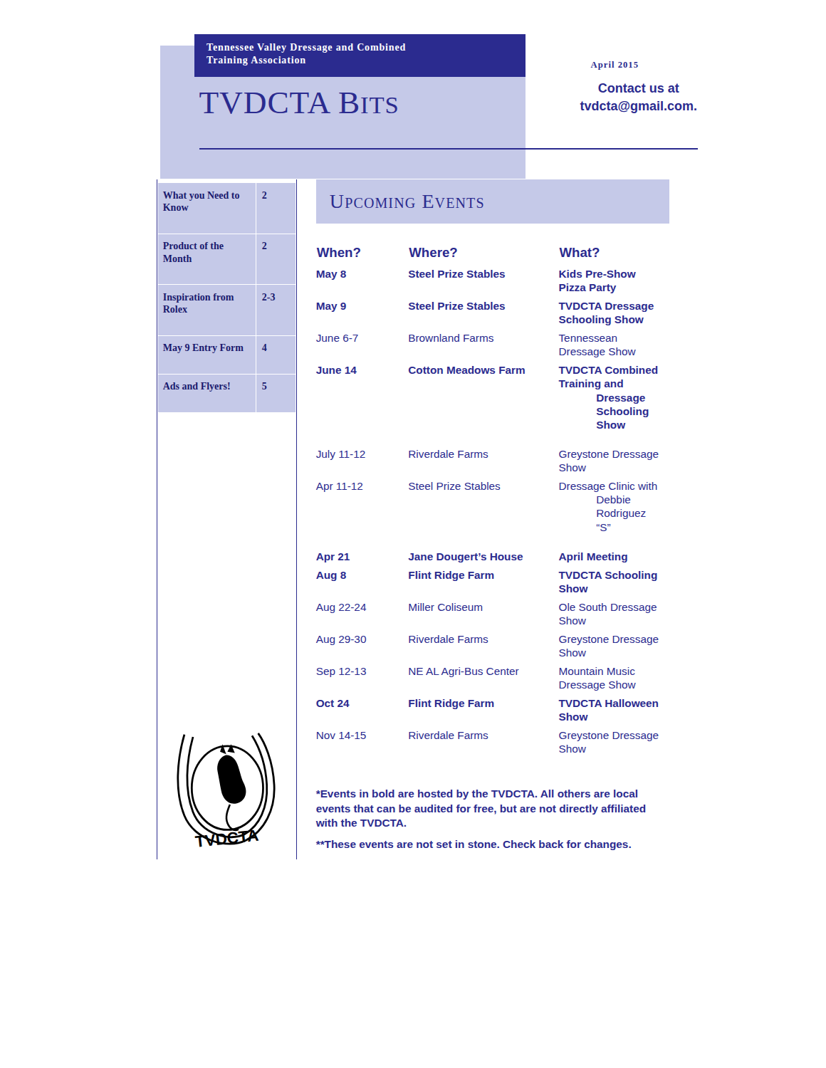Tennessee Valley Dressage and Combined
Training Association
TVDCTA BITS
April 2015
Contact us at tvdcta@gmail.com.
| What you Need to Know | 2 |
| Product of the Month | 2 |
| Inspiration from Rolex | 2-3 |
| May 9 Entry Form | 4 |
| Ads and Flyers! | 5 |
TVDCTA
Upcoming Events
| When? | Where? | What? |
| --- | --- | --- |
| May 8 | Steel Prize Stables | Kids Pre-Show Pizza Party |
| May 9 | Steel Prize Stables | TVDCTA Dressage Schooling Show |
| June 6-7 | Brownland Farms | Tennessean Dressage Show |
| June 14 | Cotton Meadows Farm | TVDCTA Combined Training and Dressage Schooling Show |
| July 11-12 | Riverdale Farms | Greystone Dressage Show |
| Apr 11-12 | Steel Prize Stables | Dressage Clinic with Debbie Rodriguez “S” |
| Apr 21 | Jane Dougert’s House | April Meeting |
| Aug 8 | Flint Ridge Farm | TVDCTA Schooling Show |
| Aug 22-24 | Miller Coliseum | Ole South Dressage Show |
| Aug 29-30 | Riverdale Farms | Greystone Dressage Show |
| Sep 12-13 | NE AL Agri-Bus Center | Mountain Music Dressage Show |
| Oct 24 | Flint Ridge Farm | TVDCTA Halloween Show |
| Nov 14-15 | Riverdale Farms | Greystone Dressage Show |
*Events in bold are hosted by the TVDCTA. All others are local events that can be audited for free, but are not directly affiliated with the TVDCTA.
**These events are not set in stone. Check back for changes.